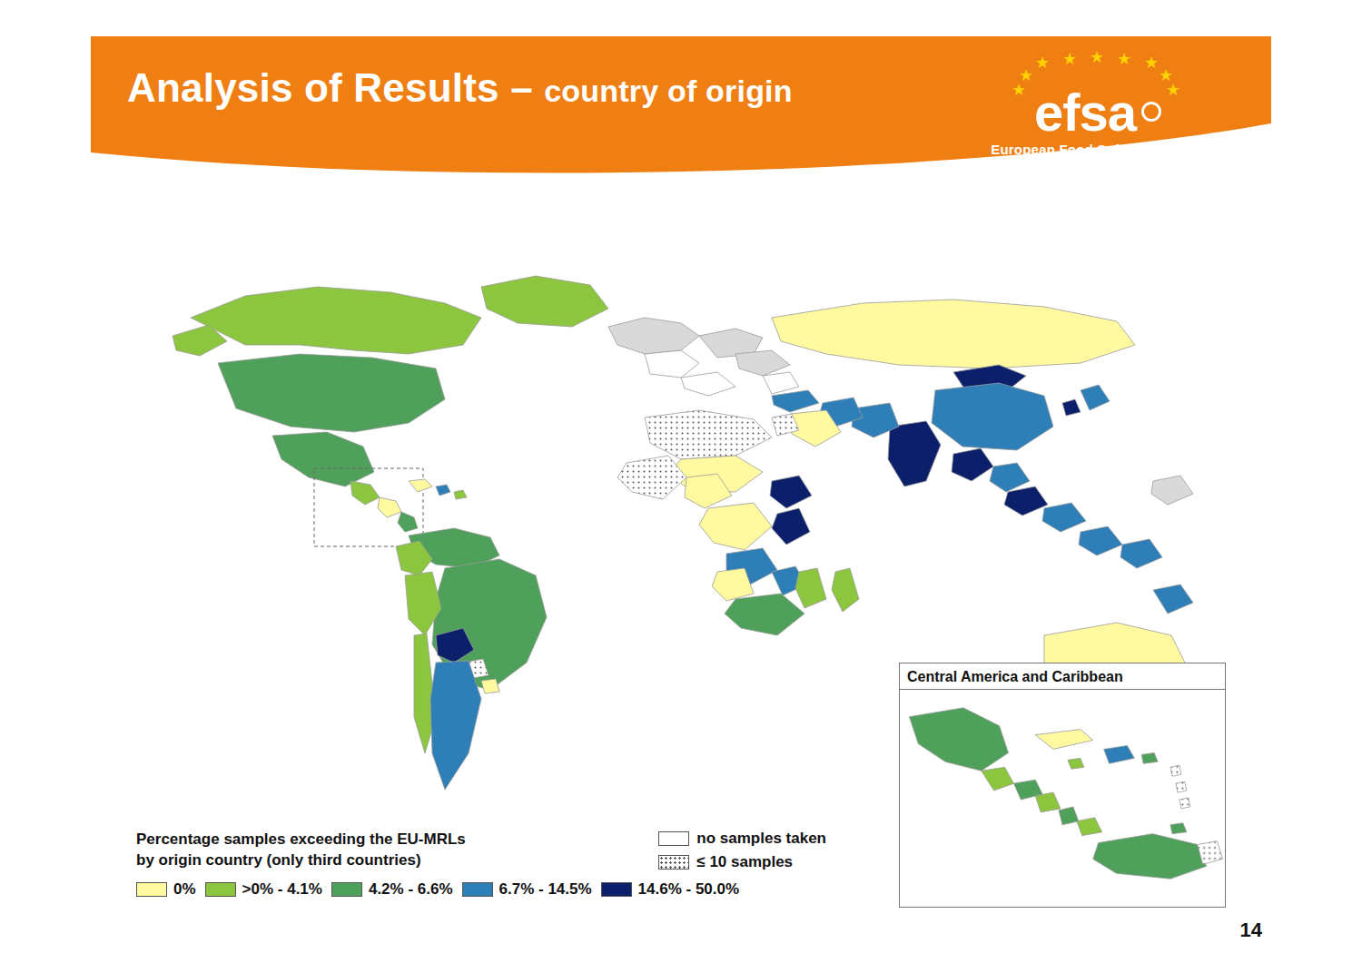Analysis of Results – country of origin
★★★★★ ★★★★
efsa
European Food Safety Authority
Percentage samples exceeding the EU-MRLs
by origin country (only third countries)
no samples taken
≤ 10 samples
0%
>0% - 4.1%
4.2% - 6.6%
6.7% - 14.5%
14.6% - 50.0%
Central America and Caribbean
14